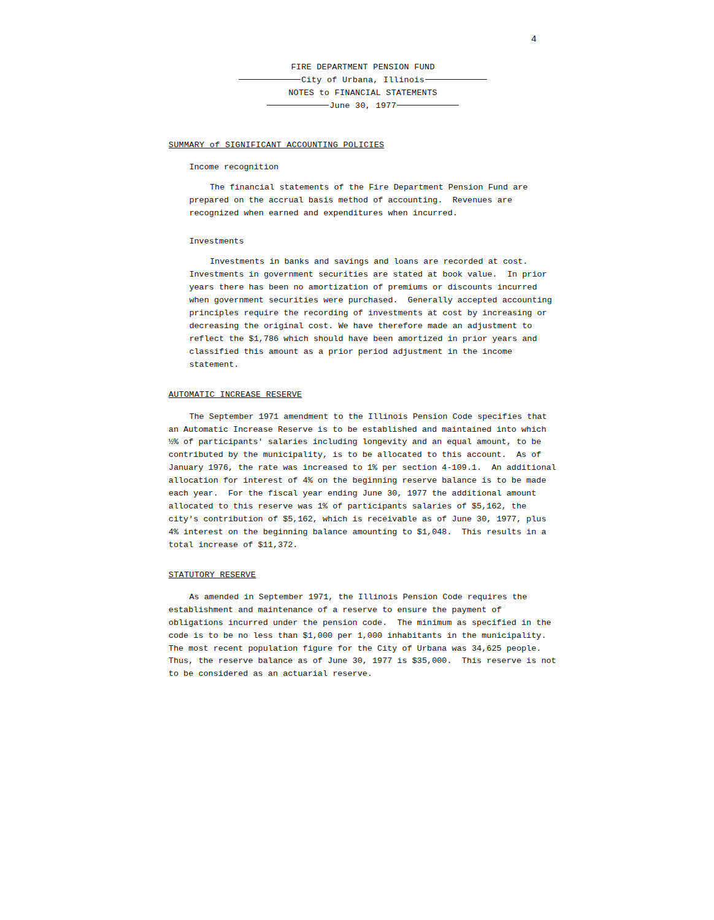4
FIRE DEPARTMENT PENSION FUND
City of Urbana, Illinois
NOTES to FINANCIAL STATEMENTS
June 30, 1977
SUMMARY of SIGNIFICANT ACCOUNTING POLICIES
Income recognition
The financial statements of the Fire Department Pension Fund are prepared on the accrual basis method of accounting. Revenues are recognized when earned and expenditures when incurred.
Investments
Investments in banks and savings and loans are recorded at cost. Investments in government securities are stated at book value. In prior years there has been no amortization of premiums or discounts incurred when government securities were purchased. Generally accepted accounting principles require the recording of investments at cost by increasing or decreasing the original cost. We have therefore made an adjustment to reflect the $1,786 which should have been amortized in prior years and classified this amount as a prior period adjustment in the income statement.
AUTOMATIC INCREASE RESERVE
The September 1971 amendment to the Illinois Pension Code specifies that an Automatic Increase Reserve is to be established and maintained into which ½% of participants' salaries including longevity and an equal amount, to be contributed by the municipality, is to be allocated to this account. As of January 1976, the rate was increased to 1% per section 4-109.1. An additional allocation for interest of 4% on the beginning reserve balance is to be made each year. For the fiscal year ending June 30, 1977 the additional amount allocated to this reserve was 1% of participants salaries of $5,162, the city's contribution of $5,162, which is receivable as of June 30, 1977, plus 4% interest on the beginning balance amounting to $1,048. This results in a total increase of $11,372.
STATUTORY RESERVE
As amended in September 1971, the Illinois Pension Code requires the establishment and maintenance of a reserve to ensure the payment of obligations incurred under the pension code. The minimum as specified in the code is to be no less than $1,000 per 1,000 inhabitants in the municipality. The most recent population figure for the City of Urbana was 34,625 people. Thus, the reserve balance as of June 30, 1977 is $35,000. This reserve is not to be considered as an actuarial reserve.